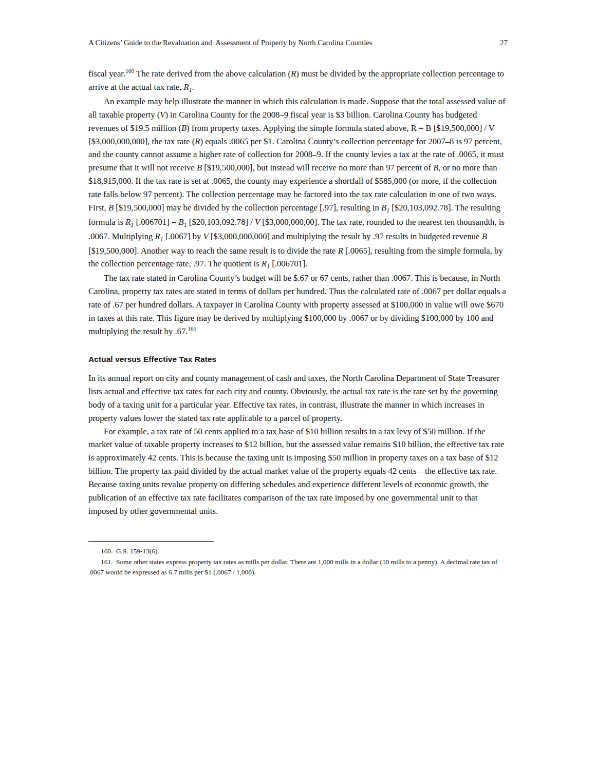A Citizens’ Guide to the Revaluation and Assessment of Property by North Carolina Counties 27
fiscal year.160 The rate derived from the above calculation (R) must be divided by the appropriate collection percentage to arrive at the actual tax rate, R1.
An example may help illustrate the manner in which this calculation is made. Suppose that the total assessed value of all taxable property (V) in Carolina County for the 2008–9 fiscal year is $3 billion. Carolina County has budgeted revenues of $19.5 million (B) from property taxes. Applying the simple formula stated above, R = B [$19,500,000] / V [$3,000,000,000], the tax rate (R) equals .0065 per $1. Carolina County’s collection percentage for 2007–8 is 97 percent, and the county cannot assume a higher rate of collection for 2008–9. If the county levies a tax at the rate of .0065, it must presume that it will not receive B [$19,500,000], but instead will receive no more than 97 percent of B, or no more than $18,915,000. If the tax rate is set at .0065, the county may experience a shortfall of $585,000 (or more, if the collection rate falls below 97 percent). The collection percentage may be factored into the tax rate calculation in one of two ways. First, B [$19,500,000] may be divided by the collection percentage [.97], resulting in B1 [$20,103,092.78]. The resulting formula is R1 [.006701] = B1 [$20,103,092.78] / V [$3,000,000,00]. The tax rate, rounded to the nearest ten thousandth, is .0067. Multiplying R1 [.0067] by V [$3,000,000,000] and multiplying the result by .97 results in budgeted revenue B [$19,500,000]. Another way to reach the same result is to divide the rate R [.0065], resulting from the simple formula, by the collection percentage rate, .97. The quotient is R1 [.006701].
The tax rate stated in Carolina County’s budget will be $.67 or 67 cents, rather than .0067. This is because, in North Carolina, property tax rates are stated in terms of dollars per hundred. Thus the calculated rate of .0067 per dollar equals a rate of .67 per hundred dollars. A taxpayer in Carolina County with property assessed at $100,000 in value will owe $670 in taxes at this rate. This figure may be derived by multiplying $100,000 by .0067 or by dividing $100,000 by 100 and multiplying the result by .67.161
Actual versus Effective Tax Rates
In its annual report on city and county management of cash and taxes, the North Carolina Department of State Treasurer lists actual and effective tax rates for each city and county. Obviously, the actual tax rate is the rate set by the governing body of a taxing unit for a particular year. Effective tax rates, in contrast, illustrate the manner in which increases in property values lower the stated tax rate applicable to a parcel of property.
For example, a tax rate of 50 cents applied to a tax base of $10 billion results in a tax levy of $50 million. If the market value of taxable property increases to $12 billion, but the assessed value remains $10 billion, the effective tax rate is approximately 42 cents. This is because the taxing unit is imposing $50 million in property taxes on a tax base of $12 billion. The property tax paid divided by the actual market value of the property equals 42 cents—the effective tax rate. Because taxing units revalue property on differing schedules and experience different levels of economic growth, the publication of an effective tax rate facilitates comparison of the tax rate imposed by one governmental unit to that imposed by other governmental units.
160. G.S. 159-13(6).
161. Some other states express property tax rates as mills per dollar. There are 1,000 mills in a dollar (10 mills to a penny). A decimal rate tax of .0067 would be expressed as 6.7 mills per $1 (.0067 / 1,000).